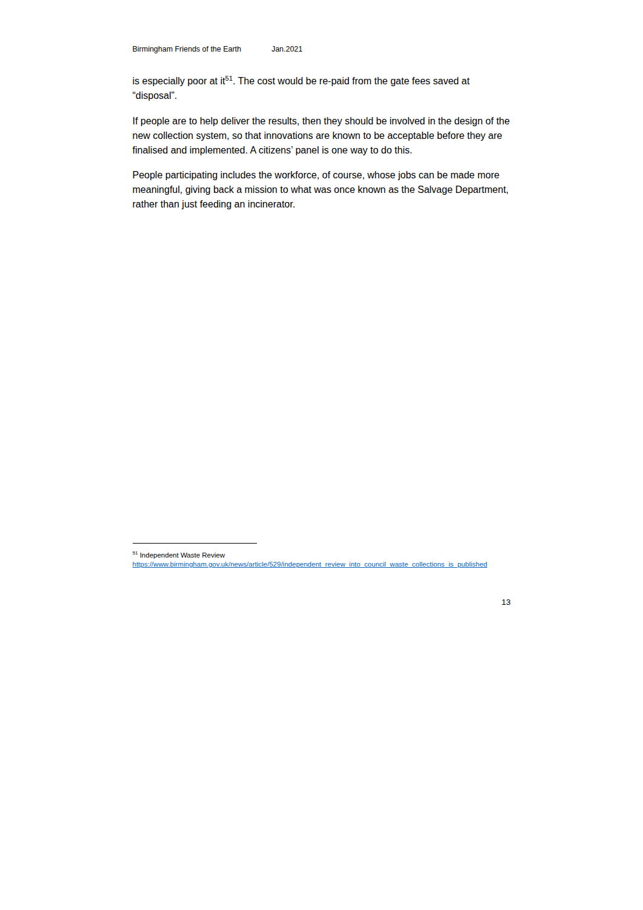Birmingham Friends of the Earth Jan.2021
is especially poor at it51. The cost would be re-paid from the gate fees saved at “disposal”.
If people are to help deliver the results, then they should be involved in the design of the new collection system, so that innovations are known to be acceptable before they are finalised and implemented. A citizens’ panel is one way to do this.
People participating includes the workforce, of course, whose jobs can be made more meaningful, giving back a mission to what was once known as the Salvage Department, rather than just feeding an incinerator.
51 Independent Waste Review
https://www.birmingham.gov.uk/news/article/529/independent_review_into_council_waste_collections_is_published
13